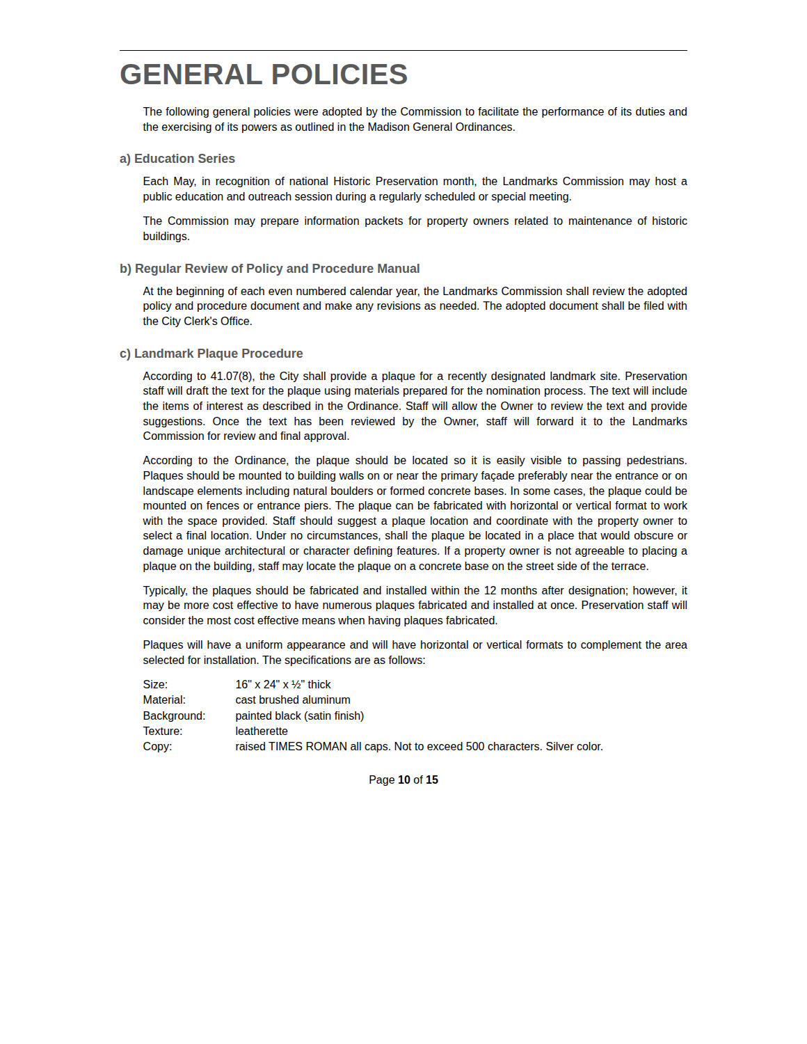GENERAL POLICIES
The following general policies were adopted by the Commission to facilitate the performance of its duties and the exercising of its powers as outlined in the Madison General Ordinances.
a) Education Series
Each May, in recognition of national Historic Preservation month, the Landmarks Commission may host a public education and outreach session during a regularly scheduled or special meeting.
The Commission may prepare information packets for property owners related to maintenance of historic buildings.
b) Regular Review of Policy and Procedure Manual
At the beginning of each even numbered calendar year, the Landmarks Commission shall review the adopted policy and procedure document and make any revisions as needed. The adopted document shall be filed with the City Clerk's Office.
c) Landmark Plaque Procedure
According to 41.07(8), the City shall provide a plaque for a recently designated landmark site. Preservation staff will draft the text for the plaque using materials prepared for the nomination process. The text will include the items of interest as described in the Ordinance. Staff will allow the Owner to review the text and provide suggestions. Once the text has been reviewed by the Owner, staff will forward it to the Landmarks Commission for review and final approval.
According to the Ordinance, the plaque should be located so it is easily visible to passing pedestrians. Plaques should be mounted to building walls on or near the primary façade preferably near the entrance or on landscape elements including natural boulders or formed concrete bases. In some cases, the plaque could be mounted on fences or entrance piers. The plaque can be fabricated with horizontal or vertical format to work with the space provided. Staff should suggest a plaque location and coordinate with the property owner to select a final location. Under no circumstances, shall the plaque be located in a place that would obscure or damage unique architectural or character defining features. If a property owner is not agreeable to placing a plaque on the building, staff may locate the plaque on a concrete base on the street side of the terrace.
Typically, the plaques should be fabricated and installed within the 12 months after designation; however, it may be more cost effective to have numerous plaques fabricated and installed at once. Preservation staff will consider the most cost effective means when having plaques fabricated.
Plaques will have a uniform appearance and will have horizontal or vertical formats to complement the area selected for installation. The specifications are as follows:
| Size: | 16" x 24" x ½" thick |
| Material: | cast brushed aluminum |
| Background: | painted black (satin finish) |
| Texture: | leatherette |
| Copy: | raised TIMES ROMAN all caps. Not to exceed 500 characters. Silver color. |
Page 10 of 15